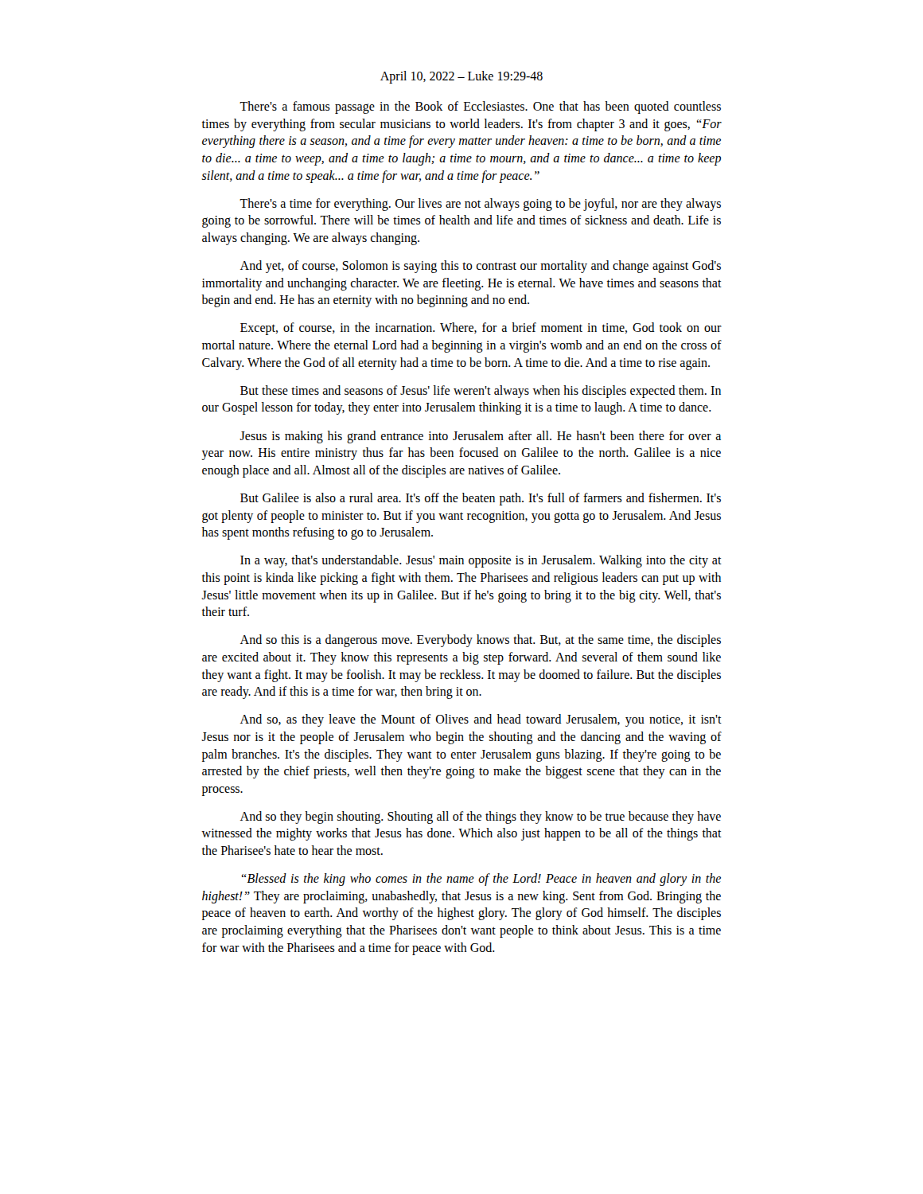April 10, 2022 – Luke 19:29-48
There's a famous passage in the Book of Ecclesiastes. One that has been quoted countless times by everything from secular musicians to world leaders. It's from chapter 3 and it goes, “For everything there is a season, and a time for every matter under heaven: a time to be born, and a time to die... a time to weep, and a time to laugh; a time to mourn, and a time to dance... a time to keep silent, and a time to speak... a time for war, and a time for peace.”
There's a time for everything. Our lives are not always going to be joyful, nor are they always going to be sorrowful. There will be times of health and life and times of sickness and death. Life is always changing. We are always changing.
And yet, of course, Solomon is saying this to contrast our mortality and change against God's immortality and unchanging character. We are fleeting. He is eternal. We have times and seasons that begin and end. He has an eternity with no beginning and no end.
Except, of course, in the incarnation. Where, for a brief moment in time, God took on our mortal nature. Where the eternal Lord had a beginning in a virgin's womb and an end on the cross of Calvary. Where the God of all eternity had a time to be born. A time to die. And a time to rise again.
But these times and seasons of Jesus' life weren't always when his disciples expected them. In our Gospel lesson for today, they enter into Jerusalem thinking it is a time to laugh. A time to dance.
Jesus is making his grand entrance into Jerusalem after all. He hasn't been there for over a year now. His entire ministry thus far has been focused on Galilee to the north. Galilee is a nice enough place and all. Almost all of the disciples are natives of Galilee.
But Galilee is also a rural area. It's off the beaten path. It's full of farmers and fishermen. It's got plenty of people to minister to. But if you want recognition, you gotta go to Jerusalem. And Jesus has spent months refusing to go to Jerusalem.
In a way, that's understandable. Jesus' main opposite is in Jerusalem. Walking into the city at this point is kinda like picking a fight with them. The Pharisees and religious leaders can put up with Jesus' little movement when its up in Galilee. But if he's going to bring it to the big city. Well, that's their turf.
And so this is a dangerous move. Everybody knows that. But, at the same time, the disciples are excited about it. They know this represents a big step forward. And several of them sound like they want a fight. It may be foolish. It may be reckless. It may be doomed to failure. But the disciples are ready. And if this is a time for war, then bring it on.
And so, as they leave the Mount of Olives and head toward Jerusalem, you notice, it isn't Jesus nor is it the people of Jerusalem who begin the shouting and the dancing and the waving of palm branches. It's the disciples. They want to enter Jerusalem guns blazing. If they're going to be arrested by the chief priests, well then they're going to make the biggest scene that they can in the process.
And so they begin shouting. Shouting all of the things they know to be true because they have witnessed the mighty works that Jesus has done. Which also just happen to be all of the things that the Pharisee's hate to hear the most.
“Blessed is the king who comes in the name of the Lord! Peace in heaven and glory in the highest!” They are proclaiming, unabashedly, that Jesus is a new king. Sent from God. Bringing the peace of heaven to earth. And worthy of the highest glory. The glory of God himself. The disciples are proclaiming everything that the Pharisees don't want people to think about Jesus. This is a time for war with the Pharisees and a time for peace with God.